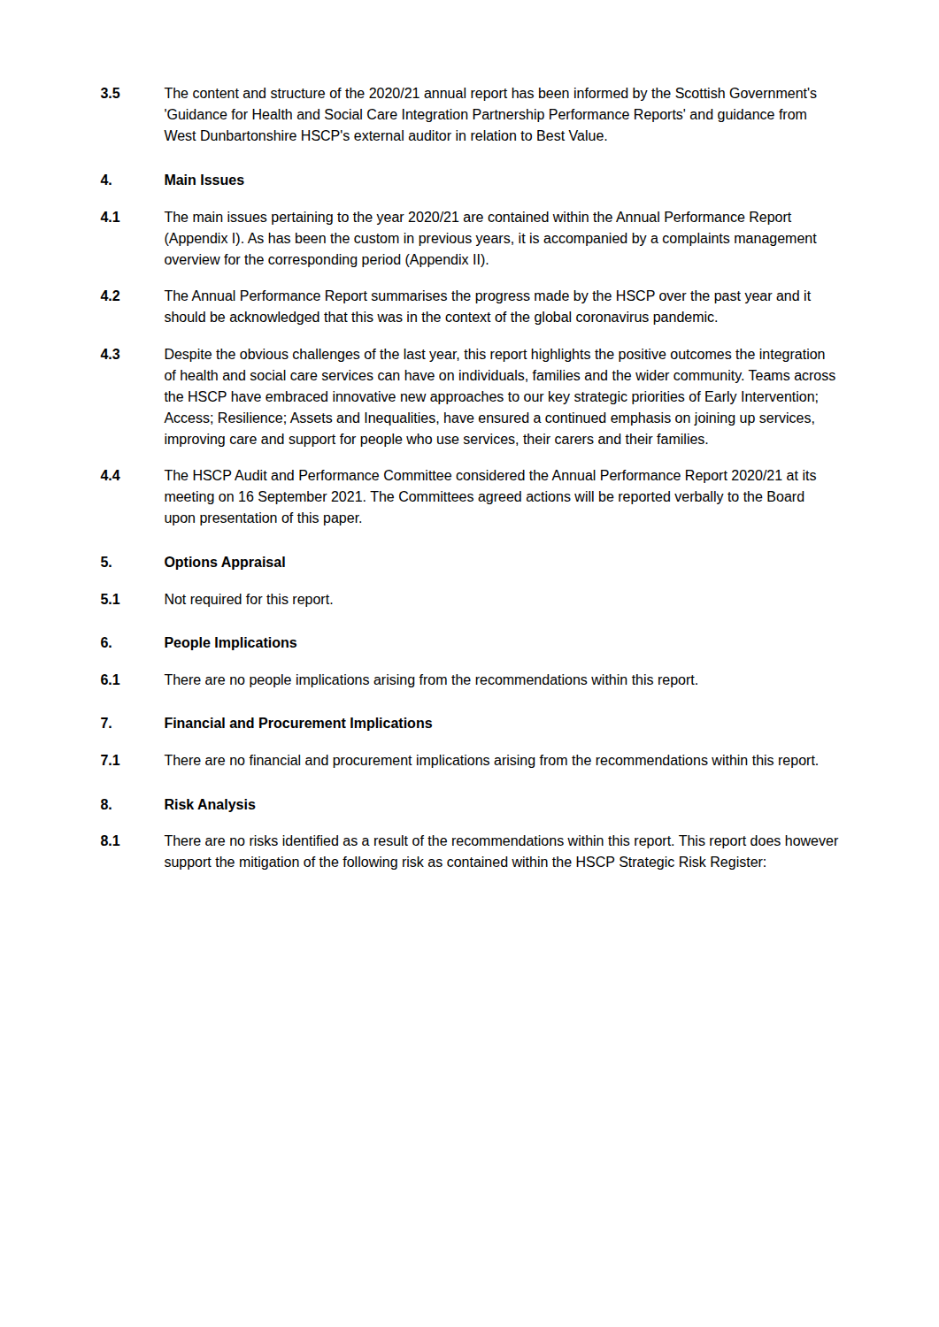3.5
The content and structure of the 2020/21 annual report has been informed by the Scottish Government's 'Guidance for Health and Social Care Integration Partnership Performance Reports' and guidance from West Dunbartonshire HSCP's external auditor in relation to Best Value.
4.
Main Issues
4.1
The main issues pertaining to the year 2020/21 are contained within the Annual Performance Report (Appendix I). As has been the custom in previous years, it is accompanied by a complaints management overview for the corresponding period (Appendix II).
4.2
The Annual Performance Report summarises the progress made by the HSCP over the past year and it should be acknowledged that this was in the context of the global coronavirus pandemic.
4.3
Despite the obvious challenges of the last year, this report highlights the positive outcomes the integration of health and social care services can have on individuals, families and the wider community. Teams across the HSCP have embraced innovative new approaches to our key strategic priorities of Early Intervention; Access; Resilience; Assets and Inequalities, have ensured a continued emphasis on joining up services, improving care and support for people who use services, their carers and their families.
4.4
The HSCP Audit and Performance Committee considered the Annual Performance Report 2020/21 at its meeting on 16 September 2021. The Committees agreed actions will be reported verbally to the Board upon presentation of this paper.
5.
Options Appraisal
5.1
Not required for this report.
6.
People Implications
6.1
There are no people implications arising from the recommendations within this report.
7.
Financial and Procurement Implications
7.1
There are no financial and procurement implications arising from the recommendations within this report.
8.
Risk Analysis
8.1
There are no risks identified as a result of the recommendations within this report. This report does however support the mitigation of the following risk as contained within the HSCP Strategic Risk Register: